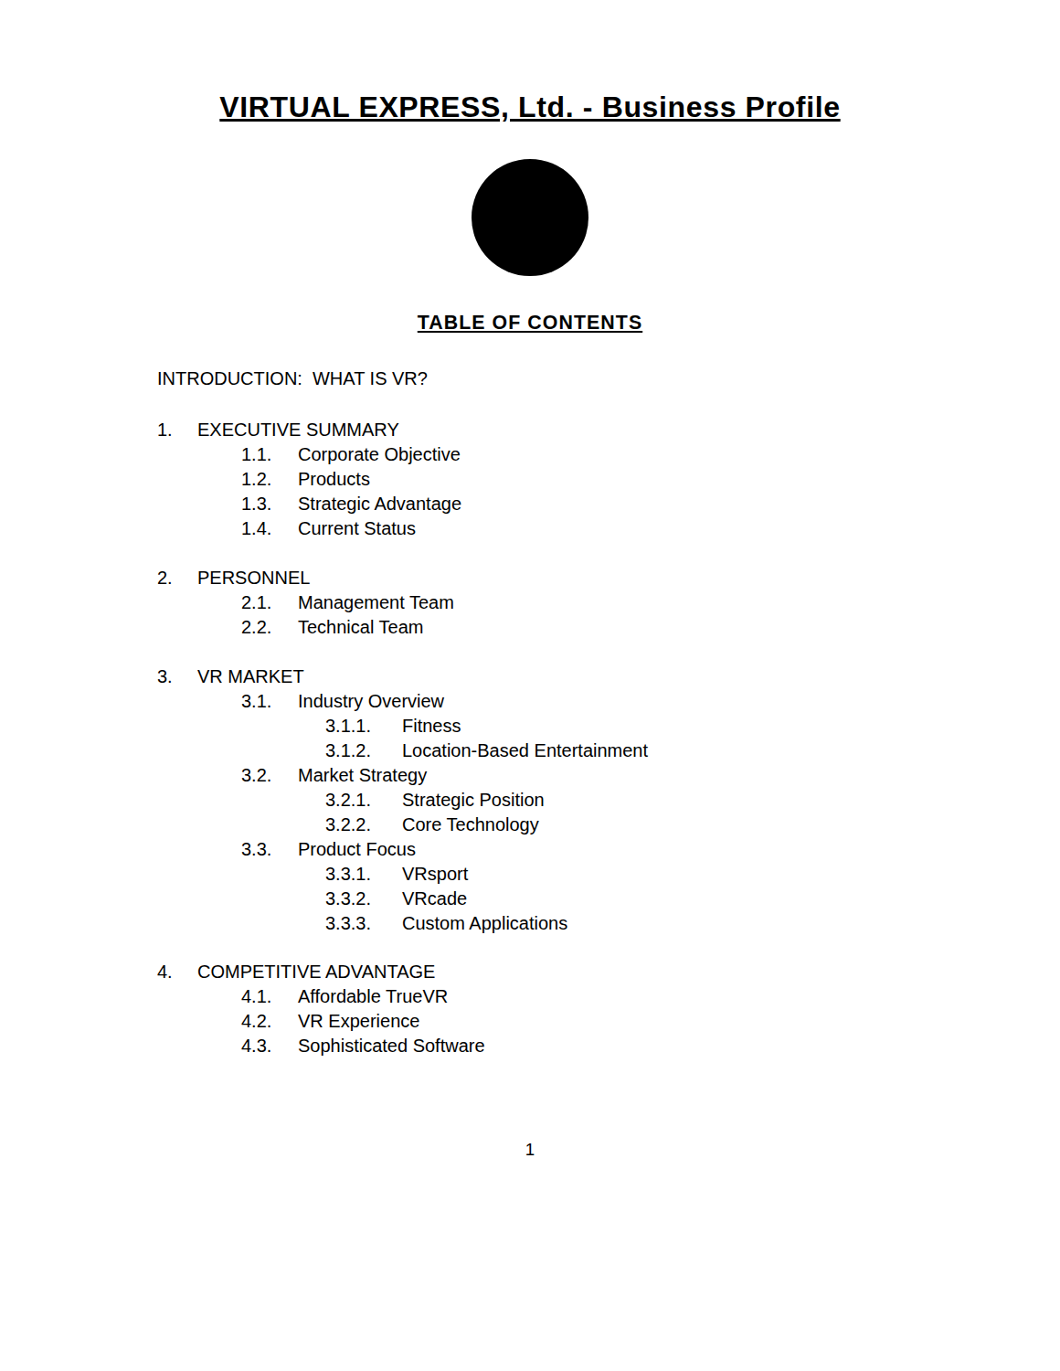VIRTUAL EXPRESS, Ltd. - Business Profile
TABLE OF CONTENTS
INTRODUCTION: WHAT IS VR?
1. EXECUTIVE SUMMARY
1.1. Corporate Objective
1.2. Products
1.3. Strategic Advantage
1.4. Current Status
2. PERSONNEL
2.1. Management Team
2.2. Technical Team
3. VR MARKET
3.1. Industry Overview
3.1.1. Fitness
3.1.2. Location-Based Entertainment
3.2. Market Strategy
3.2.1. Strategic Position
3.2.2. Core Technology
3.3. Product Focus
3.3.1. VRsport
3.3.2. VRcade
3.3.3. Custom Applications
4. COMPETITIVE ADVANTAGE
4.1. Affordable TrueVR
4.2. VR Experience
4.3. Sophisticated Software
1